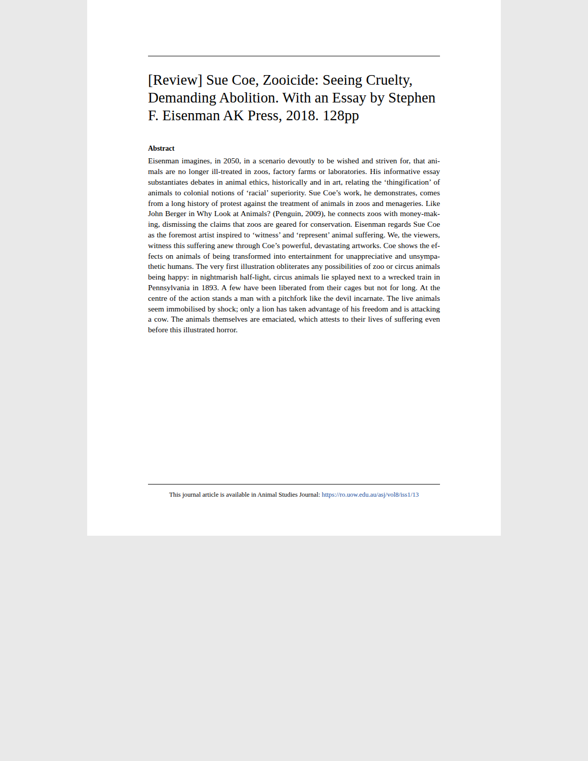[Review] Sue Coe, Zooicide: Seeing Cruelty, Demanding Abolition. With an Essay by Stephen F. Eisenman AK Press, 2018. 128pp
Abstract
Eisenman imagines, in 2050, in a scenario devoutly to be wished and striven for, that animals are no longer ill-treated in zoos, factory farms or laboratories. His informative essay substantiates debates in animal ethics, historically and in art, relating the ‘thingification’ of animals to colonial notions of ‘racial’ superiority. Sue Coe’s work, he demonstrates, comes from a long history of protest against the treatment of animals in zoos and menageries. Like John Berger in Why Look at Animals? (Penguin, 2009), he connects zoos with money-making, dismissing the claims that zoos are geared for conservation. Eisenman regards Sue Coe as the foremost artist inspired to ‘witness’ and ‘represent’ animal suffering. We, the viewers, witness this suffering anew through Coe’s powerful, devastating artworks. Coe shows the effects on animals of being transformed into entertainment for unappreciative and unsympathetic humans. The very first illustration obliterates any possibilities of zoo or circus animals being happy: in nightmarish half-light, circus animals lie splayed next to a wrecked train in Pennsylvania in 1893. A few have been liberated from their cages but not for long. At the centre of the action stands a man with a pitchfork like the devil incarnate. The live animals seem immobilised by shock; only a lion has taken advantage of his freedom and is attacking a cow. The animals themselves are emaciated, which attests to their lives of suffering even before this illustrated horror.
This journal article is available in Animal Studies Journal: https://ro.uow.edu.au/asj/vol8/iss1/13